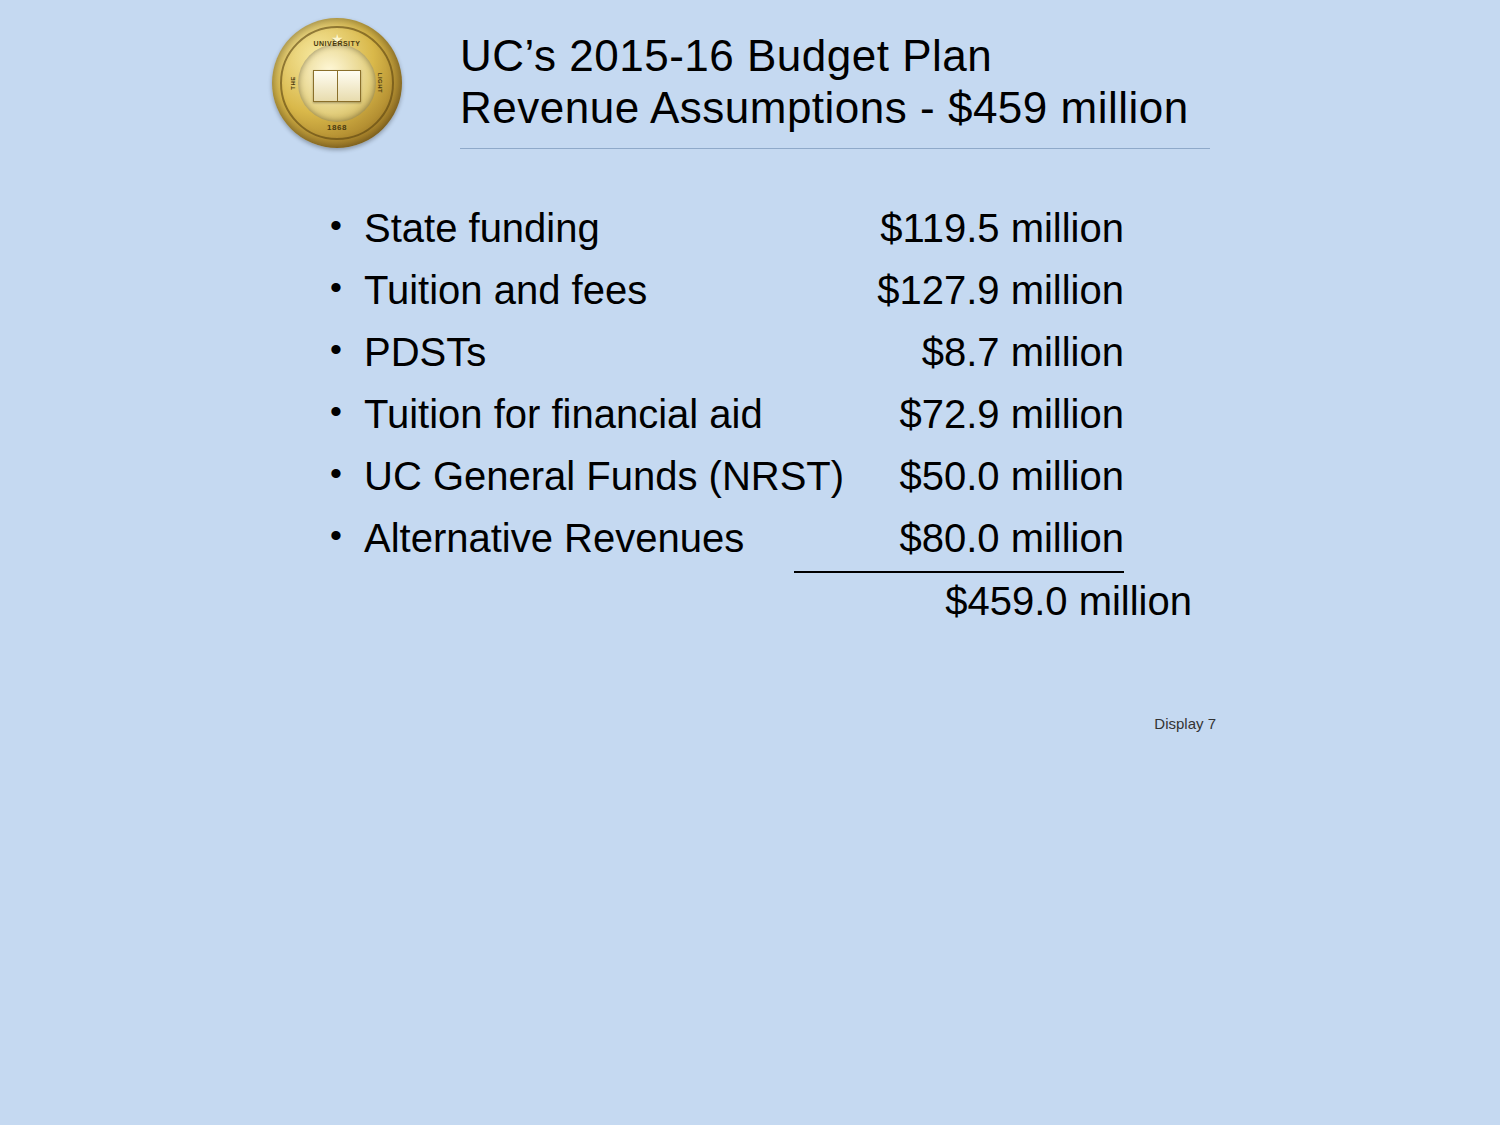★
UNIVERSITY
THE
LIGHT
1868
UC’s 2015-16 Budget Plan
Revenue Assumptions - $459 million
State funding$119.5 million
Tuition and fees$127.9 million
PDSTs$8.7 million
Tuition for financial aid$72.9 million
UC General Funds (NRST)$50.0 million
Alternative Revenues$80.0 million
$459.0 million
Display 7